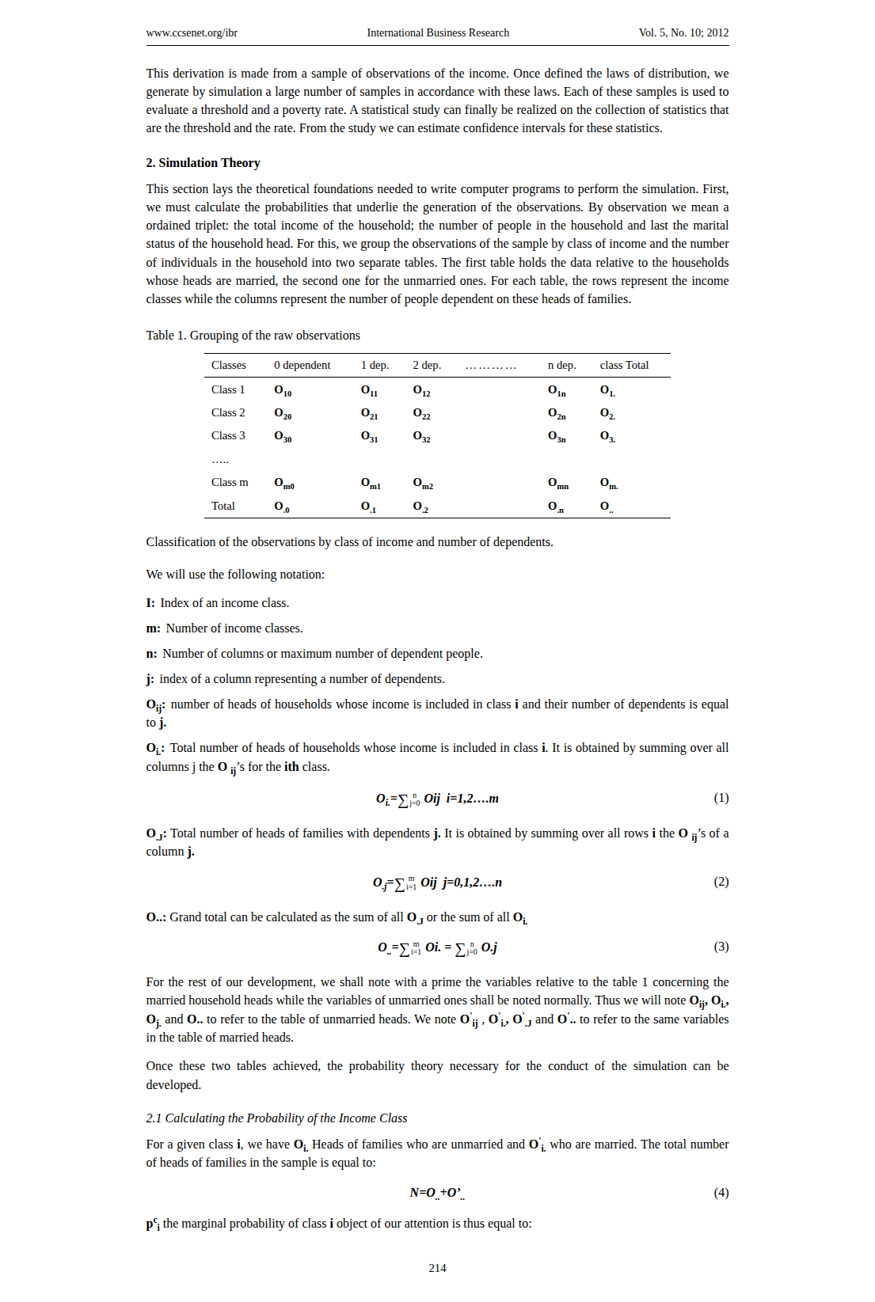www.ccsenet.org/ibr International Business Research Vol. 5, No. 10; 2012
This derivation is made from a sample of observations of the income. Once defined the laws of distribution, we generate by simulation a large number of samples in accordance with these laws. Each of these samples is used to evaluate a threshold and a poverty rate. A statistical study can finally be realized on the collection of statistics that are the threshold and the rate. From the study we can estimate confidence intervals for these statistics.
2. Simulation Theory
This section lays the theoretical foundations needed to write computer programs to perform the simulation. First, we must calculate the probabilities that underlie the generation of the observations. By observation we mean a ordained triplet: the total income of the household; the number of people in the household and last the marital status of the household head. For this, we group the observations of the sample by class of income and the number of individuals in the household into two separate tables. The first table holds the data relative to the households whose heads are married, the second one for the unmarried ones. For each table, the rows represent the income classes while the columns represent the number of people dependent on these heads of families.
Table 1. Grouping of the raw observations
| Classes | 0 dependent | 1 dep. | 2 dep. | ………… | n dep. | class Total |
| --- | --- | --- | --- | --- | --- | --- |
| Class 1 | O 10 | O 11 | O 12 | | O 1n | O 1. |
| Class 2 | O 20 | O 21 | O 22 | | O 2n | O 2. |
| Class 3 | O 30 | O 31 | O 32 | | O 3n | O 3. |
| ….. | | | | | | |
| Class m | O m0 | O m1 | O m2 | | O mn | O m. |
| Total | O .0 | O .1 | O .2 | | O .n | O .. |
Classification of the observations by class of income and number of dependents.
We will use the following notation:
I:
Index of an income class.
m:
Number of income classes.
n:
Number of columns or maximum number of dependent people.
j:
index of a column representing a number of dependents.
Oij:
number of heads of households whose income is included in class i and their number of dependents is equal to j.
Oi.:
Total number of heads of households whose income is included in class i. It is obtained by summing over all columns j the O ij’s for the ith class.
Oi.=∑n
j=0 Oij i=1,2….m (1)
O.J: Total number of heads of families with dependents j. It is obtained by summing over all rows i the O ij’s of a column j.
O.j=∑m
i=1 Oij j=0,1,2….n (2)
O..: Grand total can be calculated as the sum of all O.J or the sum of all Oi.
O..=∑m
i=1 Oi. = ∑n
j=0 O.j (3)
For the rest of our development, we shall note with a prime the variables relative to the table 1 concerning the married household heads while the variables of unmarried ones shall be noted normally. Thus we will note Oij, Oi., Oj. and O.. to refer to the table of unmarried heads. We note O'ij , O'i., O'.J and O'.. to refer to the same variables in the table of married heads.
Once these two tables achieved, the probability theory necessary for the conduct of the simulation can be developed.
2.1 Calculating the Probability of the Income Class
For a given class i, we have Oi. Heads of families who are unmarried and O'i. who are married. The total number of heads of families in the sample is equal to:
N=O..+O’.. (4)
pci the marginal probability of class i object of our attention is thus equal to:
214